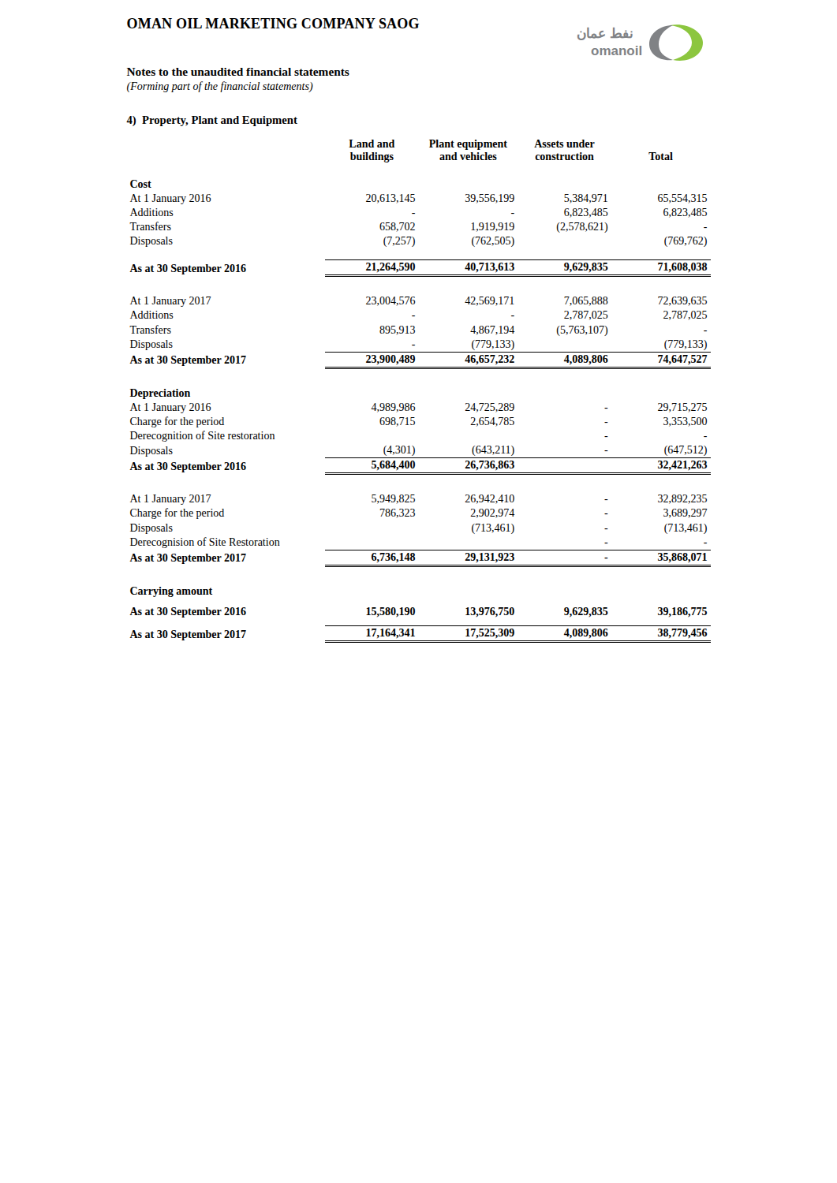OMAN OIL MARKETING COMPANY SAOG
نفط عمان omanoil
Notes to the unaudited financial statements
(Forming part of the financial statements)
4) Property, Plant and Equipment
| | Land and buildings | Plant equipment and vehicles | Assets under construction | Total |
| --- | --- | --- | --- | --- |
| Cost | | | | |
| At 1 January 2016 | 20,613,145 | 39,556,199 | 5,384,971 | 65,554,315 |
| Additions | - | - | 6,823,485 | 6,823,485 |
| Transfers | 658,702 | 1,919,919 | (2,578,621) | - |
| Disposals | (7,257) | (762,505) | | (769,762) |
| As at 30 September 2016 | 21,264,590 | 40,713,613 | 9,629,835 | 71,608,038 |
| At 1 January 2017 | 23,004,576 | 42,569,171 | 7,065,888 | 72,639,635 |
| Additions | - | - | 2,787,025 | 2,787,025 |
| Transfers | 895,913 | 4,867,194 | (5,763,107) | - |
| Disposals | - | (779,133) | | (779,133) |
| As at 30 September 2017 | 23,900,489 | 46,657,232 | 4,089,806 | 74,647,527 |
| Depreciation | | | | |
| At 1 January 2016 | 4,989,986 | 24,725,289 | - | 29,715,275 |
| Charge for the period | 698,715 | 2,654,785 | - | 3,353,500 |
| Derecognition of Site restoration | | | - | - |
| Disposals | (4,301) | (643,211) | - | (647,512) |
| As at 30 September 2016 | 5,684,400 | 26,736,863 | | 32,421,263 |
| At 1 January 2017 | 5,949,825 | 26,942,410 | - | 32,892,235 |
| Charge for the period | 786,323 | 2,902,974 | - | 3,689,297 |
| Disposals | | (713,461) | - | (713,461) |
| Derecognision of Site Restoration | | | - | - |
| As at 30 September 2017 | 6,736,148 | 29,131,923 | - | 35,868,071 |
| Carrying amount | | | | |
| As at 30 September 2016 | 15,580,190 | 13,976,750 | 9,629,835 | 39,186,775 |
| As at 30 September 2017 | 17,164,341 | 17,525,309 | 4,089,806 | 38,779,456 |